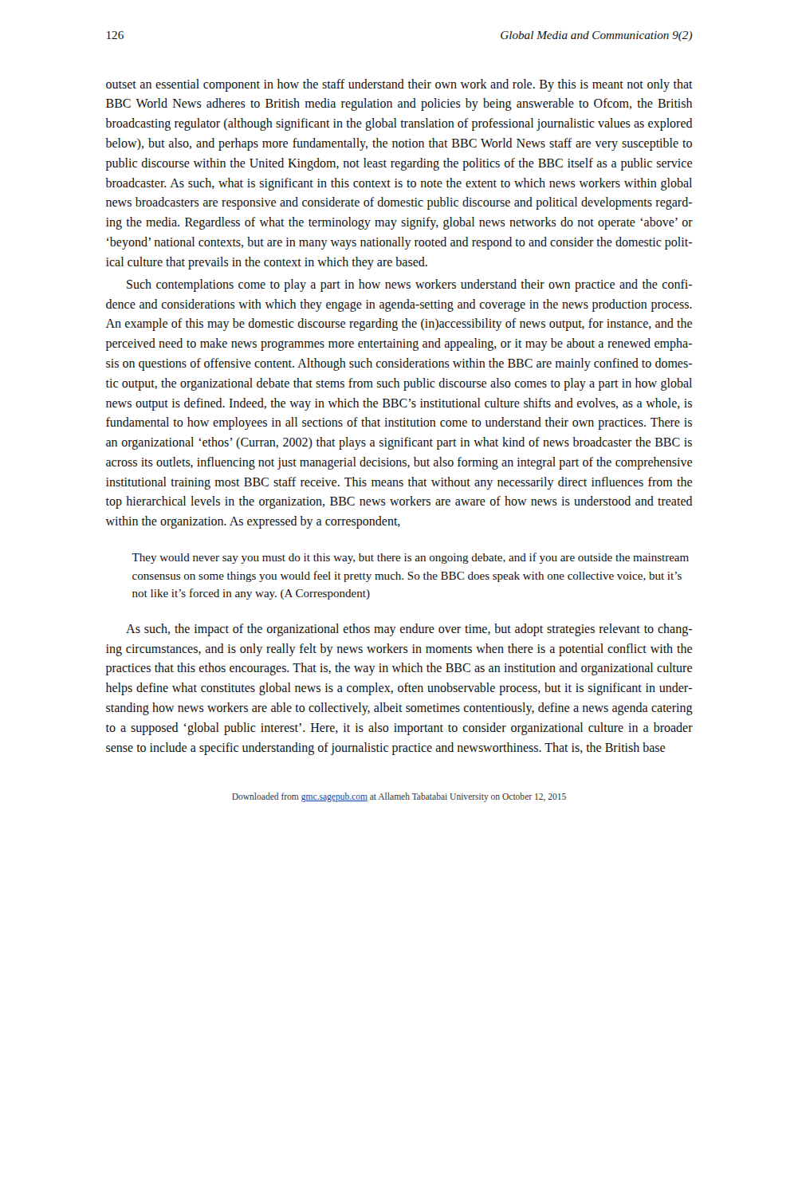126 Global Media and Communication 9(2)
outset an essential component in how the staff understand their own work and role. By this is meant not only that BBC World News adheres to British media regulation and policies by being answerable to Ofcom, the British broadcasting regulator (although significant in the global translation of professional journalistic values as explored below), but also, and perhaps more fundamentally, the notion that BBC World News staff are very susceptible to public discourse within the United Kingdom, not least regarding the politics of the BBC itself as a public service broadcaster. As such, what is significant in this context is to note the extent to which news workers within global news broadcasters are responsive and considerate of domestic public discourse and political developments regarding the media. Regardless of what the terminology may signify, global news networks do not operate ‘above’ or ‘beyond’ national contexts, but are in many ways nationally rooted and respond to and consider the domestic political culture that prevails in the context in which they are based.
Such contemplations come to play a part in how news workers understand their own practice and the confidence and considerations with which they engage in agenda-setting and coverage in the news production process. An example of this may be domestic discourse regarding the (in)accessibility of news output, for instance, and the perceived need to make news programmes more entertaining and appealing, or it may be about a renewed emphasis on questions of offensive content. Although such considerations within the BBC are mainly confined to domestic output, the organizational debate that stems from such public discourse also comes to play a part in how global news output is defined. Indeed, the way in which the BBC’s institutional culture shifts and evolves, as a whole, is fundamental to how employees in all sections of that institution come to understand their own practices. There is an organizational ‘ethos’ (Curran, 2002) that plays a significant part in what kind of news broadcaster the BBC is across its outlets, influencing not just managerial decisions, but also forming an integral part of the comprehensive institutional training most BBC staff receive. This means that without any necessarily direct influences from the top hierarchical levels in the organization, BBC news workers are aware of how news is understood and treated within the organization. As expressed by a correspondent,
They would never say you must do it this way, but there is an ongoing debate, and if you are outside the mainstream consensus on some things you would feel it pretty much. So the BBC does speak with one collective voice, but it’s not like it’s forced in any way. (A Correspondent)
As such, the impact of the organizational ethos may endure over time, but adopt strategies relevant to changing circumstances, and is only really felt by news workers in moments when there is a potential conflict with the practices that this ethos encourages. That is, the way in which the BBC as an institution and organizational culture helps define what constitutes global news is a complex, often unobservable process, but it is significant in understanding how news workers are able to collectively, albeit sometimes contentiously, define a news agenda catering to a supposed ‘global public interest’. Here, it is also important to consider organizational culture in a broader sense to include a specific understanding of journalistic practice and newsworthiness. That is, the British base
Downloaded from gmc.sagepub.com at Allameh Tabatabai University on October 12, 2015